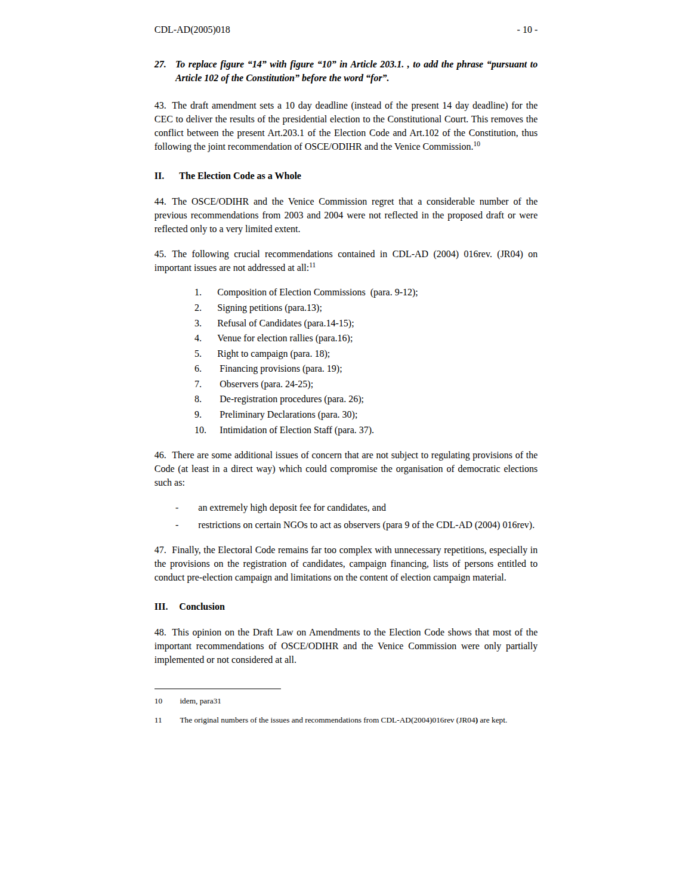CDL-AD(2005)018
- 10 -
27. To replace figure “14” with figure “10” in Article 203.1. , to add the phrase “pursuant to Article 102 of the Constitution” before the word “for”.
43. The draft amendment sets a 10 day deadline (instead of the present 14 day deadline) for the CEC to deliver the results of the presidential election to the Constitutional Court. This removes the conflict between the present Art.203.1 of the Election Code and Art.102 of the Constitution, thus following the joint recommendation of OSCE/ODIHR and the Venice Commission.10
II. The Election Code as a Whole
44. The OSCE/ODIHR and the Venice Commission regret that a considerable number of the previous recommendations from 2003 and 2004 were not reflected in the proposed draft or were reflected only to a very limited extent.
45. The following crucial recommendations contained in CDL-AD (2004) 016rev. (JR04) on important issues are not addressed at all:11
1. Composition of Election Commissions (para. 9-12);
2. Signing petitions (para.13);
3. Refusal of Candidates (para.14-15);
4. Venue for election rallies (para.16);
5. Right to campaign (para. 18);
6. Financing provisions (para. 19);
7. Observers (para. 24-25);
8. De-registration procedures (para. 26);
9. Preliminary Declarations (para. 30);
10. Intimidation of Election Staff (para. 37).
46. There are some additional issues of concern that are not subject to regulating provisions of the Code (at least in a direct way) which could compromise the organisation of democratic elections such as:
an extremely high deposit fee for candidates, and
restrictions on certain NGOs to act as observers (para 9 of the CDL-AD (2004) 016rev).
47. Finally, the Electoral Code remains far too complex with unnecessary repetitions, especially in the provisions on the registration of candidates, campaign financing, lists of persons entitled to conduct pre-election campaign and limitations on the content of election campaign material.
III. Conclusion
48. This opinion on the Draft Law on Amendments to the Election Code shows that most of the important recommendations of OSCE/ODIHR and the Venice Commission were only partially implemented or not considered at all.
10
idem, para31
11
The original numbers of the issues and recommendations from CDL-AD(2004)016rev (JR04) are kept.